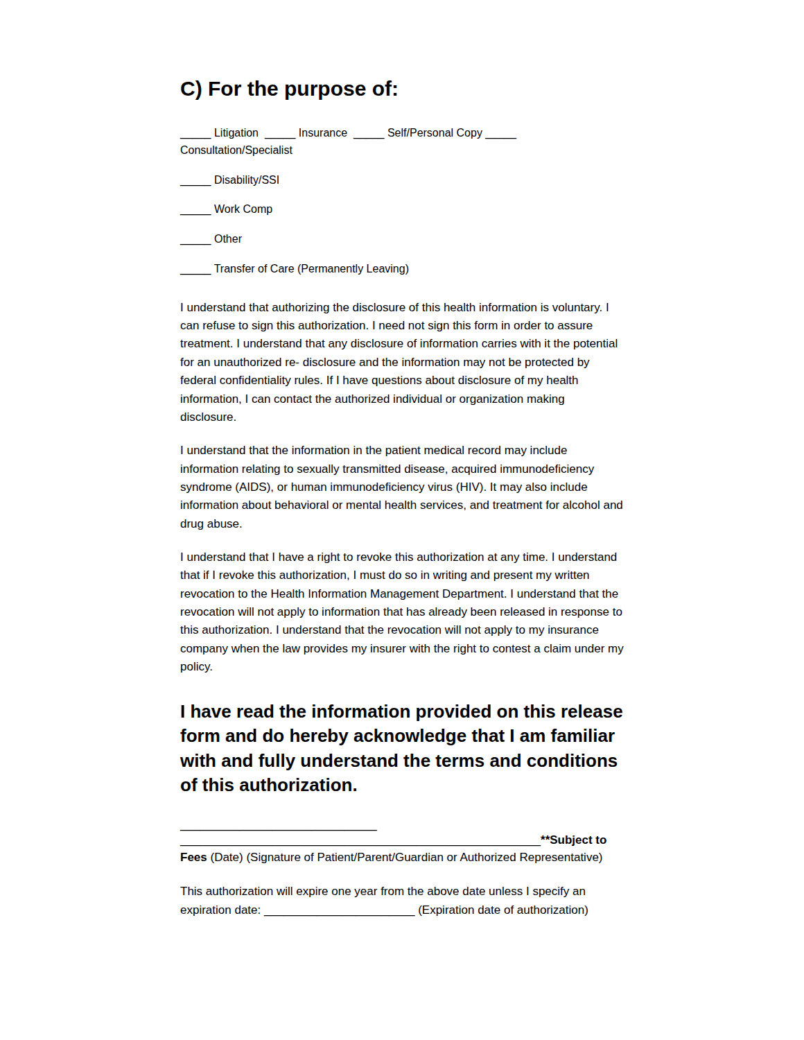C) For the purpose of:
_____ Litigation _____ Insurance _____ Self/Personal Copy _____ Consultation/Specialist
_____ Disability/SSI
_____ Work Comp
_____ Other
_____ Transfer of Care (Permanently Leaving)
I understand that authorizing the disclosure of this health information is voluntary. I can refuse to sign this authorization. I need not sign this form in order to assure treatment. I understand that any disclosure of information carries with it the potential for an unauthorized re- disclosure and the information may not be protected by federal confidentiality rules. If I have questions about disclosure of my health information, I can contact the authorized individual or organization making disclosure.
I understand that the information in the patient medical record may include information relating to sexually transmitted disease, acquired immunodeficiency syndrome (AIDS), or human immunodeficiency virus (HIV). It may also include information about behavioral or mental health services, and treatment for alcohol and drug abuse.
I understand that I have a right to revoke this authorization at any time. I understand that if I revoke this authorization, I must do so in writing and present my written revocation to the Health Information Management Department. I understand that the revocation will not apply to information that has already been released in response to this authorization. I understand that the revocation will not apply to my insurance company when the law provides my insurer with the right to contest a claim under my policy.
I have read the information provided on this release form and do hereby acknowledge that I am familiar with and fully understand the terms and conditions of this authorization.
______________________________
_______________________________________________________**Subject to
Fees (Date) (Signature of Patient/Parent/Guardian or Authorized Representative)
This authorization will expire one year from the above date unless I specify an expiration date: _______________________ (Expiration date of authorization)